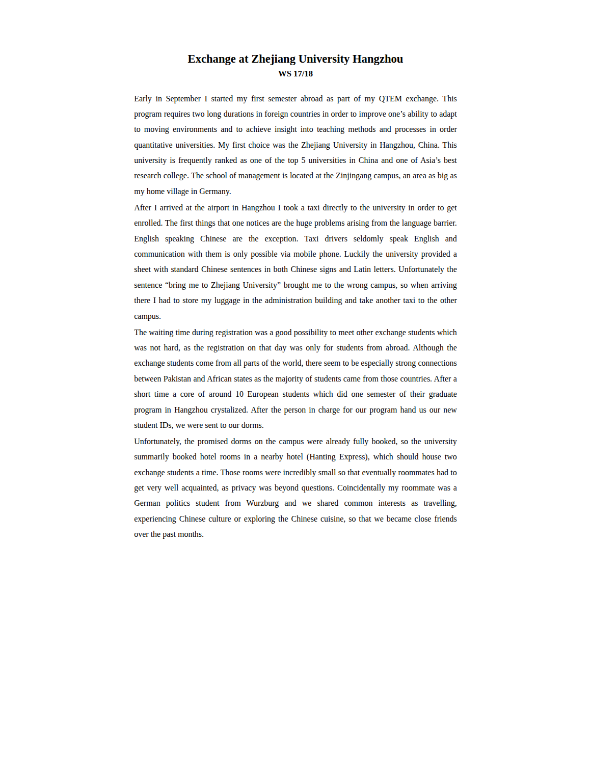Exchange at Zhejiang University Hangzhou
WS 17/18
Early in September I started my first semester abroad as part of my QTEM exchange. This program requires two long durations in foreign countries in order to improve one’s ability to adapt to moving environments and to achieve insight into teaching methods and processes in order quantitative universities. My first choice was the Zhejiang University in Hangzhou, China. This university is frequently ranked as one of the top 5 universities in China and one of Asia’s best research college. The school of management is located at the Zinjingang campus, an area as big as my home village in Germany.
After I arrived at the airport in Hangzhou I took a taxi directly to the university in order to get enrolled. The first things that one notices are the huge problems arising from the language barrier. English speaking Chinese are the exception. Taxi drivers seldomly speak English and communication with them is only possible via mobile phone. Luckily the university provided a sheet with standard Chinese sentences in both Chinese signs and Latin letters. Unfortunately the sentence “bring me to Zhejiang University” brought me to the wrong campus, so when arriving there I had to store my luggage in the administration building and take another taxi to the other campus.
The waiting time during registration was a good possibility to meet other exchange students which was not hard, as the registration on that day was only for students from abroad. Although the exchange students come from all parts of the world, there seem to be especially strong connections between Pakistan and African states as the majority of students came from those countries. After a short time a core of around 10 European students which did one semester of their graduate program in Hangzhou crystalized. After the person in charge for our program hand us our new student IDs, we were sent to our dorms.
Unfortunately, the promised dorms on the campus were already fully booked, so the university summarily booked hotel rooms in a nearby hotel (Hanting Express), which should house two exchange students a time. Those rooms were incredibly small so that eventually roommates had to get very well acquainted, as privacy was beyond questions. Coincidentally my roommate was a German politics student from Wurzburg and we shared common interests as travelling, experiencing Chinese culture or exploring the Chinese cuisine, so that we became close friends over the past months.